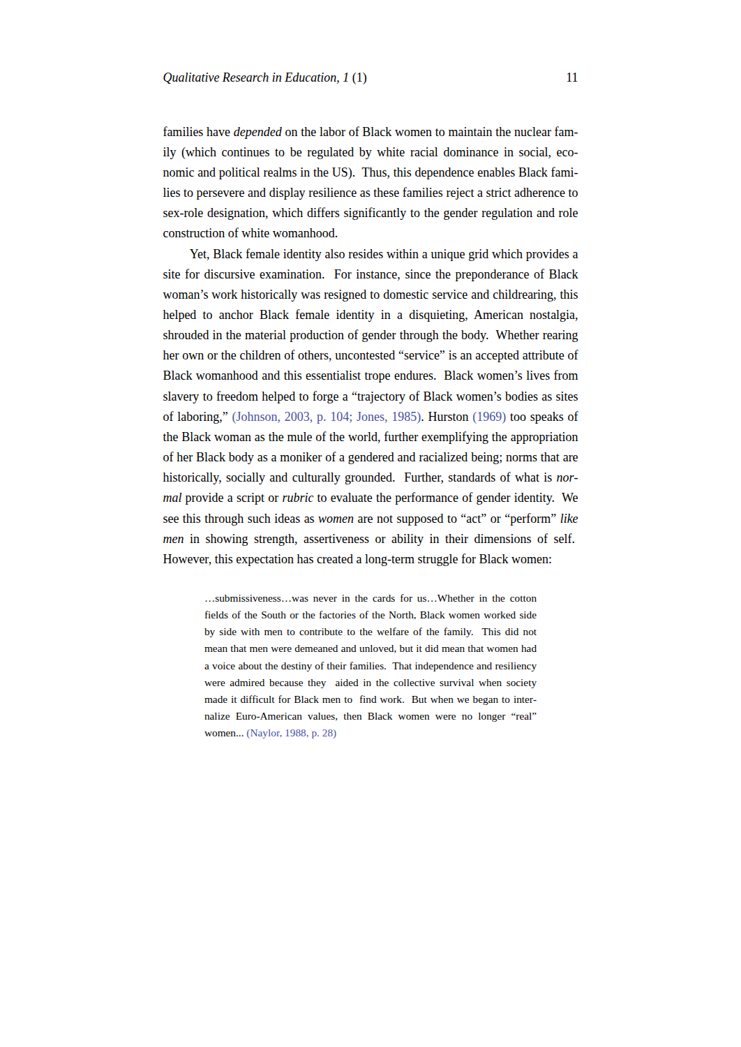Qualitative Research in Education, 1 (1) 11
families have depended on the labor of Black women to maintain the nuclear family (which continues to be regulated by white racial dominance in social, economic and political realms in the US). Thus, this dependence enables Black families to persevere and display resilience as these families reject a strict adherence to sex-role designation, which differs significantly to the gender regulation and role construction of white womanhood.
Yet, Black female identity also resides within a unique grid which provides a site for discursive examination. For instance, since the preponderance of Black woman’s work historically was resigned to domestic service and childrearing, this helped to anchor Black female identity in a disquieting, American nostalgia, shrouded in the material production of gender through the body. Whether rearing her own or the children of others, uncontested “service” is an accepted attribute of Black womanhood and this essentialist trope endures. Black women’s lives from slavery to freedom helped to forge a “trajectory of Black women’s bodies as sites of laboring,” (Johnson, 2003, p. 104; Jones, 1985). Hurston (1969) too speaks of the Black woman as the mule of the world, further exemplifying the appropriation of her Black body as a moniker of a gendered and racialized being; norms that are historically, socially and culturally grounded. Further, standards of what is normal provide a script or rubric to evaluate the performance of gender identity. We see this through such ideas as women are not supposed to “act” or “perform” like men in showing strength, assertiveness or ability in their dimensions of self. However, this expectation has created a long-term struggle for Black women:
…submissiveness…was never in the cards for us…Whether in the cotton fields of the South or the factories of the North, Black women worked side by side with men to contribute to the welfare of the family. This did not mean that men were demeaned and unloved, but it did mean that women had a voice about the destiny of their families. That independence and resiliency were admired because they aided in the collective survival when society made it difficult for Black men to find work. But when we began to internalize Euro-American values, then Black women were no longer “real” women... (Naylor, 1988, p. 28)